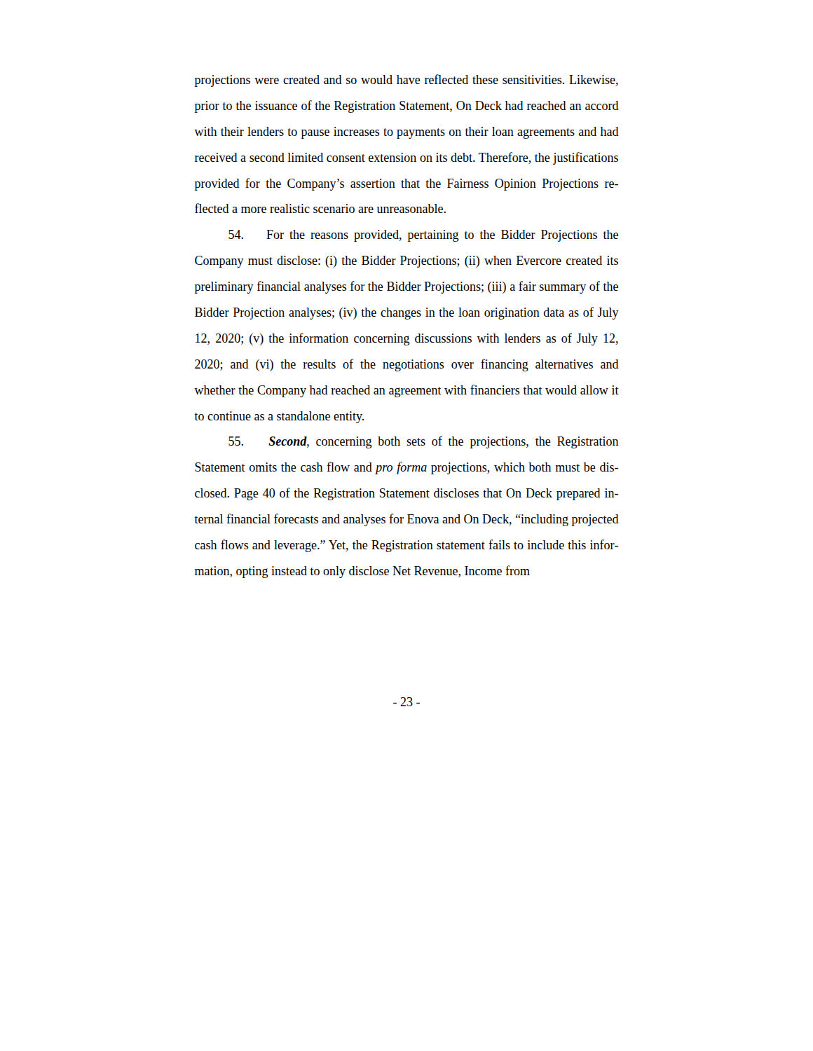projections were created and so would have reflected these sensitivities. Likewise, prior to the issuance of the Registration Statement, On Deck had reached an accord with their lenders to pause increases to payments on their loan agreements and had received a second limited consent extension on its debt. Therefore, the justifications provided for the Company’s assertion that the Fairness Opinion Projections reflected a more realistic scenario are unreasonable.
54. For the reasons provided, pertaining to the Bidder Projections the Company must disclose: (i) the Bidder Projections; (ii) when Evercore created its preliminary financial analyses for the Bidder Projections; (iii) a fair summary of the Bidder Projection analyses; (iv) the changes in the loan origination data as of July 12, 2020; (v) the information concerning discussions with lenders as of July 12, 2020; and (vi) the results of the negotiations over financing alternatives and whether the Company had reached an agreement with financiers that would allow it to continue as a standalone entity.
55. Second, concerning both sets of the projections, the Registration Statement omits the cash flow and pro forma projections, which both must be disclosed. Page 40 of the Registration Statement discloses that On Deck prepared internal financial forecasts and analyses for Enova and On Deck, “including projected cash flows and leverage.” Yet, the Registration statement fails to include this information, opting instead to only disclose Net Revenue, Income from
- 23 -